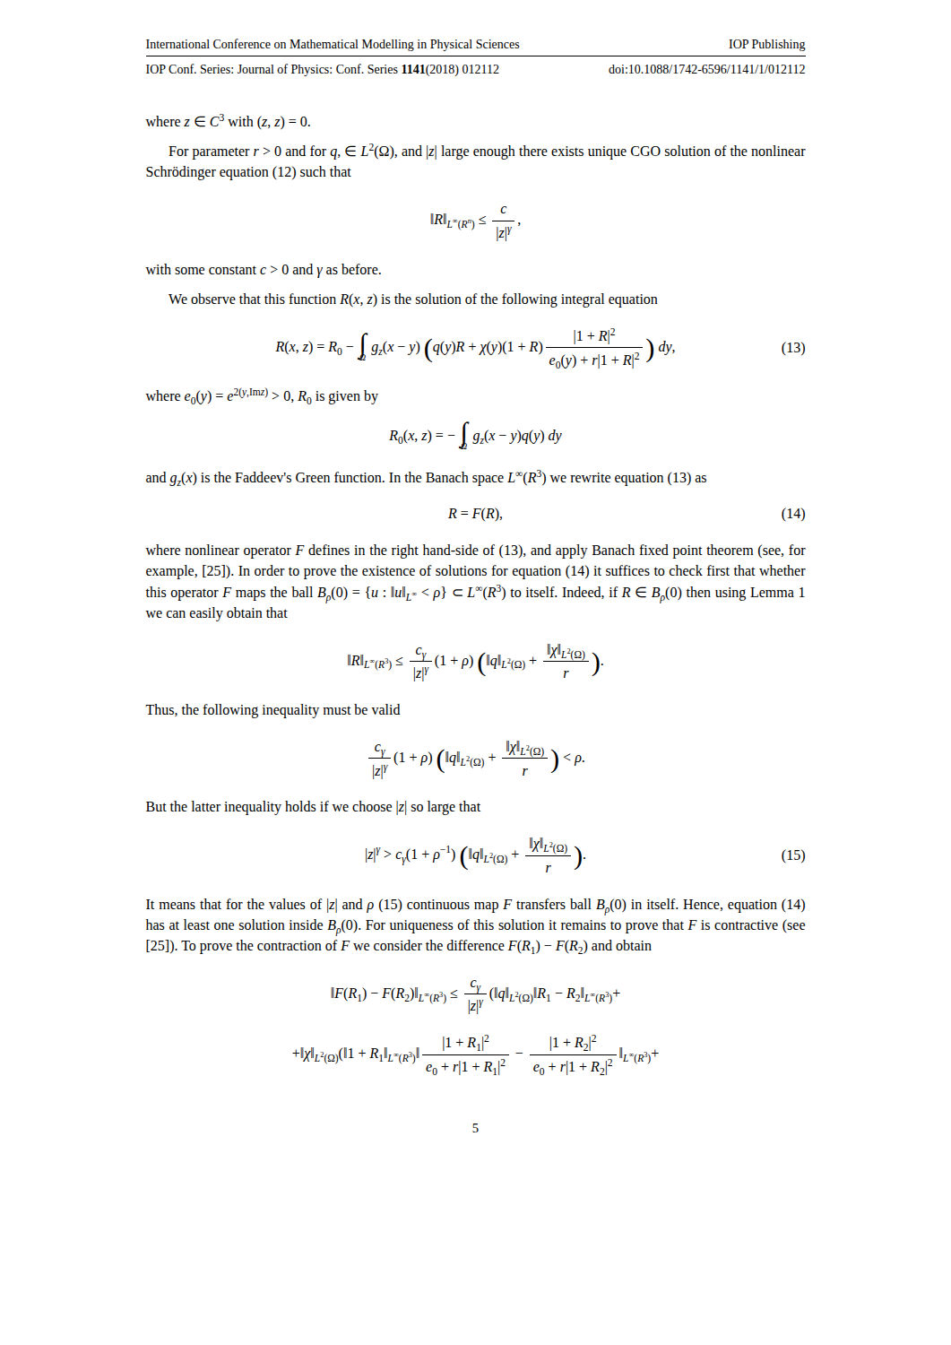International Conference on Mathematical Modelling in Physical Sciences IOP Publishing
IOP Conf. Series: Journal of Physics: Conf. Series 1141(2018) 012112 doi:10.1088/1742-6596/1141/1/012112
where z ∈ C3 with (z, z) = 0.
For parameter r > 0 and for q, ∈ L2(Ω), and |z| large enough there exists unique CGO solution of the nonlinear Schrödinger equation (12) such that
‖R‖L∞(Rn) ≤ c|z|γ,
with some constant c > 0 and γ as before.
We observe that this function R(x, z) is the solution of the following integral equation
R(x, z) = R0 − ∫Ω gz(x − y) (q(y)R + χ(y)(1 + R)|1 + R|2 e0(y) + r|1 + R|2) dy, (13)
where e0(y) = e2(y,Im z) > 0, R0 is given by
R0(x, z) = − ∫Ω gz(x − y)q(y) dy
and gz(x) is the Faddeev's Green function. In the Banach space L∞(R3) we rewrite equation (13) as
R = F(R), (14)
where nonlinear operator F defines in the right hand-side of (13), and apply Banach fixed point theorem (see, for example, [25]). In order to prove the existence of solutions for equation (14) it suffices to check first that whether this operator F maps the ball Bρ(0) = {u : ‖u‖L∞ < ρ} ⊂ L∞(R3) to itself. Indeed, if R ∈ Bρ(0) then using Lemma 1 we can easily obtain that
‖R‖L∞(R3) ≤ cγ|z|γ(1 + ρ) (‖q‖L2(Ω) + ‖χ‖L2(Ω) r).
Thus, the following inequality must be valid
cγ|z|γ(1 + ρ) (‖q‖L2(Ω) + ‖χ‖L2(Ω) r) < ρ.
But the latter inequality holds if we choose |z| so large that
|z|γ > cγ(1 + ρ−1) (‖q‖L2(Ω) + ‖χ‖L2(Ω) r). (15)
It means that for the values of |z| and ρ (15) continuous map F transfers ball Bρ(0) in itself. Hence, equation (14) has at least one solution inside Bρ(0). For uniqueness of this solution it remains to prove that F is contractive (see [25]). To prove the contraction of F we consider the difference F(R1) − F(R2) and obtain
‖F(R1) − F(R2)‖L∞(R3) ≤ cγ|z|γ(‖q‖L2(Ω)‖R1 − R2‖L∞(R3)+
+‖χ‖L2(Ω)(‖1 + R1‖L∞(R3)‖|1 + R1|2 e0 + r|1 + R1|2 − |1 + R2|2 e0 + r|1 + R2|2‖L∞(R3)+
5